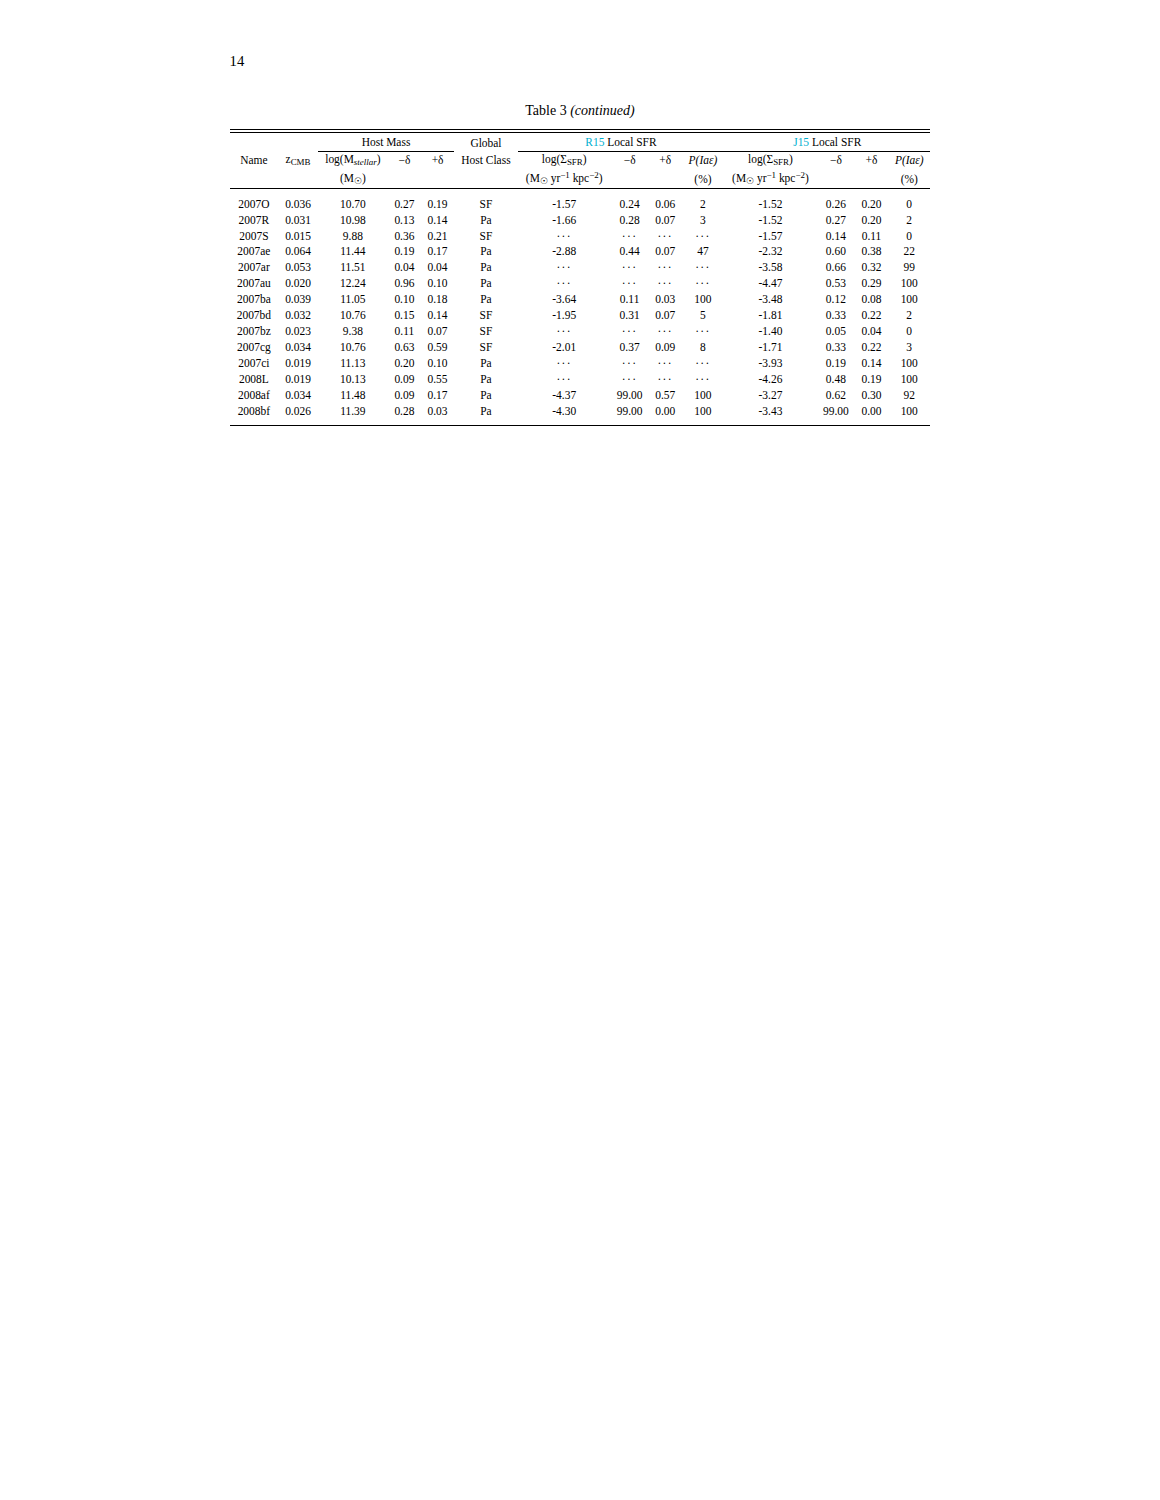14
Table 3 (continued)
| | | Host Mass | Global | R15 Local SFR | J15 Local SFR |
| Name | z CMB | log(M stellar ) | −δ | +δ | Host Class | log(Σ SFR ) | −δ | +δ | P(Iaε) | log(Σ SFR ) | −δ | +δ | P(Iaε) |
| | | (M ☉ ) | | | | (M ☉ yr −1 kpc −2 ) | | | (%) | (M ☉ yr −1 kpc −2 ) | | | (%) |
| 2007O | 0.036 | 10.70 | 0.27 | 0.19 | SF | -1.57 | 0.24 | 0.06 | 2 | -1.52 | 0.26 | 0.20 | 0 |
| 2007R | 0.031 | 10.98 | 0.13 | 0.14 | Pa | -1.66 | 0.28 | 0.07 | 3 | -1.52 | 0.27 | 0.20 | 2 |
| 2007S | 0.015 | 9.88 | 0.36 | 0.21 | SF | ··· | ··· | ··· | ··· | -1.57 | 0.14 | 0.11 | 0 |
| 2007ae | 0.064 | 11.44 | 0.19 | 0.17 | Pa | -2.88 | 0.44 | 0.07 | 47 | -2.32 | 0.60 | 0.38 | 22 |
| 2007ar | 0.053 | 11.51 | 0.04 | 0.04 | Pa | ··· | ··· | ··· | ··· | -3.58 | 0.66 | 0.32 | 99 |
| 2007au | 0.020 | 12.24 | 0.96 | 0.10 | Pa | ··· | ··· | ··· | ··· | -4.47 | 0.53 | 0.29 | 100 |
| 2007ba | 0.039 | 11.05 | 0.10 | 0.18 | Pa | -3.64 | 0.11 | 0.03 | 100 | -3.48 | 0.12 | 0.08 | 100 |
| 2007bd | 0.032 | 10.76 | 0.15 | 0.14 | SF | -1.95 | 0.31 | 0.07 | 5 | -1.81 | 0.33 | 0.22 | 2 |
| 2007bz | 0.023 | 9.38 | 0.11 | 0.07 | SF | ··· | ··· | ··· | ··· | -1.40 | 0.05 | 0.04 | 0 |
| 2007cg | 0.034 | 10.76 | 0.63 | 0.59 | SF | -2.01 | 0.37 | 0.09 | 8 | -1.71 | 0.33 | 0.22 | 3 |
| 2007ci | 0.019 | 11.13 | 0.20 | 0.10 | Pa | ··· | ··· | ··· | ··· | -3.93 | 0.19 | 0.14 | 100 |
| 2008L | 0.019 | 10.13 | 0.09 | 0.55 | Pa | ··· | ··· | ··· | ··· | -4.26 | 0.48 | 0.19 | 100 |
| 2008af | 0.034 | 11.48 | 0.09 | 0.17 | Pa | -4.37 | 99.00 | 0.57 | 100 | -3.27 | 0.62 | 0.30 | 92 |
| 2008bf | 0.026 | 11.39 | 0.28 | 0.03 | Pa | -4.30 | 99.00 | 0.00 | 100 | -3.43 | 99.00 | 0.00 | 100 |